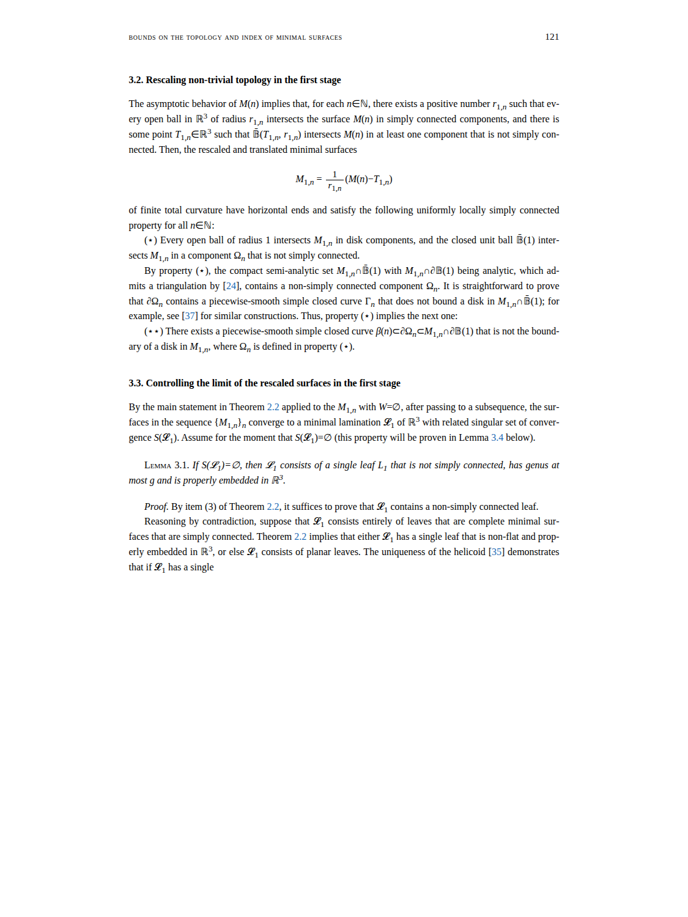bounds on the topology and index of minimal surfaces 121
3.2. Rescaling non-trivial topology in the first stage
The asymptotic behavior of M(n) implies that, for each n∈ℕ, there exists a positive number r1,n such that every open ball in ℝ3 of radius r1,n intersects the surface M(n) in simply connected components, and there is some point T1,n∈ℝ3 such that 𝔹̄(T1,n, r1,n) intersects M(n) in at least one component that is not simply connected. Then, the rescaled and translated minimal surfaces
M1,n = 1 r1,n(M(n)−T1,n)
of finite total curvature have horizontal ends and satisfy the following uniformly locally simply connected property for all n∈ℕ:
(⋆) Every open ball of radius 1 intersects M1,n in disk components, and the closed unit ball 𝔹̄(1) intersects M1,n in a component Ωn that is not simply connected.
By property (⋆), the compact semi-analytic set M1,n∩𝔹̄(1) with M1,n∩∂𝔹(1) being analytic, which admits a triangulation by [24], contains a non-simply connected component Ωn. It is straightforward to prove that ∂Ωn contains a piecewise-smooth simple closed curve Γn that does not bound a disk in M1,n∩𝔹̄(1); for example, see [37] for similar constructions. Thus, property (⋆) implies the next one:
(⋆⋆) There exists a piecewise-smooth simple closed curve β(n)⊂∂Ωn⊂M1,n∩∂𝔹(1) that is not the boundary of a disk in M1,n, where Ωn is defined in property (⋆).
3.3. Controlling the limit of the rescaled surfaces in the first stage
By the main statement in Theorem 2.2 applied to the M1,n with W=∅, after passing to a subsequence, the surfaces in the sequence {M1,n}n converge to a minimal lamination 𝓛1 of ℝ3 with related singular set of convergence S(𝓛1). Assume for the moment that S(𝓛1)=∅ (this property will be proven in Lemma 3.4 below).
Lemma 3.1. If S(𝓛1)=∅, then 𝓛1 consists of a single leaf L1 that is not simply connected, has genus at most g and is properly embedded in ℝ3.
Proof. By item (3) of Theorem 2.2, it suffices to prove that 𝓛1 contains a non-simply connected leaf.
Reasoning by contradiction, suppose that 𝓛1 consists entirely of leaves that are complete minimal surfaces that are simply connected. Theorem 2.2 implies that either 𝓛1 has a single leaf that is non-flat and properly embedded in ℝ3, or else 𝓛1 consists of planar leaves. The uniqueness of the helicoid [35] demonstrates that if 𝓛1 has a single